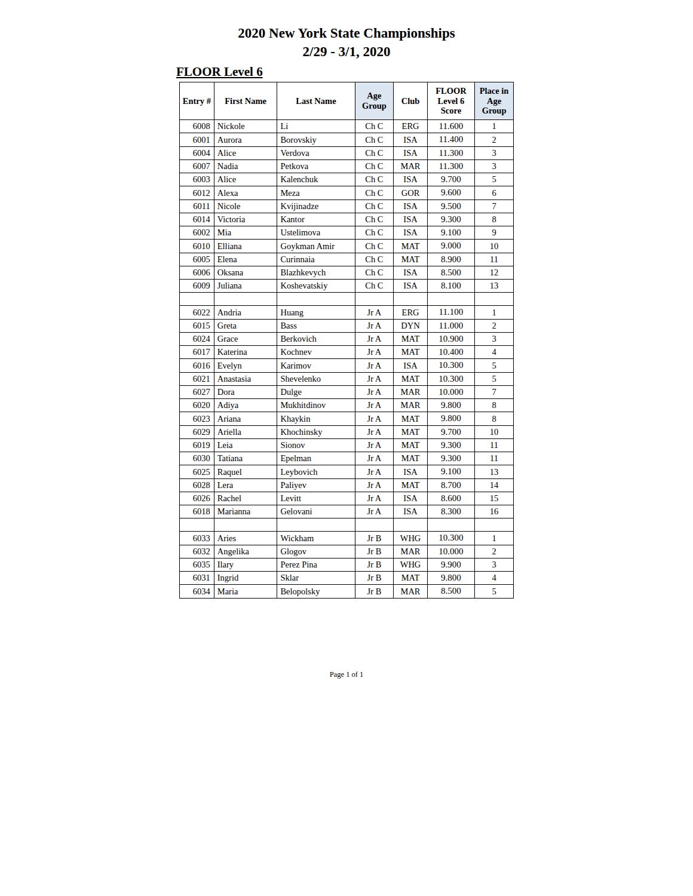2020 New York State Championships
2/29 - 3/1, 2020
FLOOR Level 6
| Entry # | First Name | Last Name | Age Group | Club | FLOOR Level 6 Score | Place in Age Group |
| --- | --- | --- | --- | --- | --- | --- |
| 6008 | Nickole | Li | Ch C | ERG | 11.600 | 1 |
| 6001 | Aurora | Borovskiy | Ch C | ISA | 11.400 | 2 |
| 6004 | Alice | Verdova | Ch C | ISA | 11.300 | 3 |
| 6007 | Nadia | Petkova | Ch C | MAR | 11.300 | 3 |
| 6003 | Alice | Kalenchuk | Ch C | ISA | 9.700 | 5 |
| 6012 | Alexa | Meza | Ch C | GOR | 9.600 | 6 |
| 6011 | Nicole | Kvijinadze | Ch C | ISA | 9.500 | 7 |
| 6014 | Victoria | Kantor | Ch C | ISA | 9.300 | 8 |
| 6002 | Mia | Ustelimova | Ch C | ISA | 9.100 | 9 |
| 6010 | Elliana | Goykman Amir | Ch C | MAT | 9.000 | 10 |
| 6005 | Elena | Curinnaia | Ch C | MAT | 8.900 | 11 |
| 6006 | Oksana | Blazhkevych | Ch C | ISA | 8.500 | 12 |
| 6009 | Juliana | Koshevatskiy | Ch C | ISA | 8.100 | 13 |
| 6022 | Andria | Huang | Jr A | ERG | 11.100 | 1 |
| 6015 | Greta | Bass | Jr A | DYN | 11.000 | 2 |
| 6024 | Grace | Berkovich | Jr A | MAT | 10.900 | 3 |
| 6017 | Katerina | Kochnev | Jr A | MAT | 10.400 | 4 |
| 6016 | Evelyn | Karimov | Jr A | ISA | 10.300 | 5 |
| 6021 | Anastasia | Shevelenko | Jr A | MAT | 10.300 | 5 |
| 6027 | Dora | Dulge | Jr A | MAR | 10.000 | 7 |
| 6020 | Adiya | Mukhitdinov | Jr A | MAR | 9.800 | 8 |
| 6023 | Ariana | Khaykin | Jr A | MAT | 9.800 | 8 |
| 6029 | Ariella | Khochinsky | Jr A | MAT | 9.700 | 10 |
| 6019 | Leia | Sionov | Jr A | MAT | 9.300 | 11 |
| 6030 | Tatiana | Epelman | Jr A | MAT | 9.300 | 11 |
| 6025 | Raquel | Leybovich | Jr A | ISA | 9.100 | 13 |
| 6028 | Lera | Paliyev | Jr A | MAT | 8.700 | 14 |
| 6026 | Rachel | Levitt | Jr A | ISA | 8.600 | 15 |
| 6018 | Marianna | Gelovani | Jr A | ISA | 8.300 | 16 |
| 6033 | Aries | Wickham | Jr B | WHG | 10.300 | 1 |
| 6032 | Angelika | Glogov | Jr B | MAR | 10.000 | 2 |
| 6035 | Ilary | Perez Pina | Jr B | WHG | 9.900 | 3 |
| 6031 | Ingrid | Sklar | Jr B | MAT | 9.800 | 4 |
| 6034 | Maria | Belopolsky | Jr B | MAR | 8.500 | 5 |
Page 1 of 1